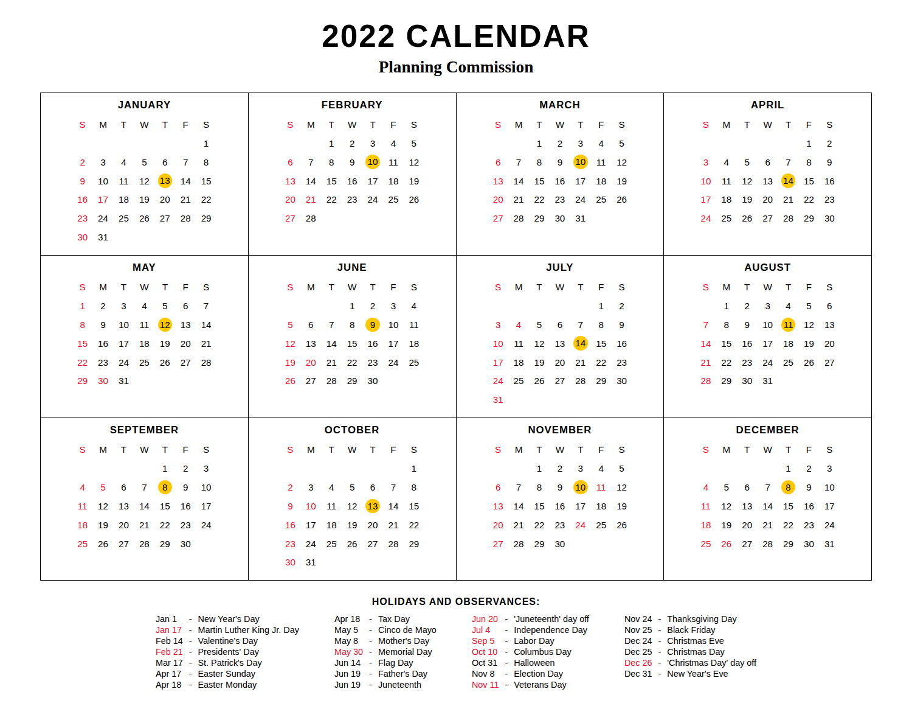2022 CALENDAR
Planning Commission
| JANUARY / S / M / T / W / T / F / S / / --- / --- / --- / --- / --- / --- / --- / / / / / / / / 1 / / 2 / 3 / 4 / 5 / 6 / 7 / 8 / / 9 / 10 / 11 / 12 / 13 / 14 / 15 / / 16 / 17 / 18 / 19 / 20 / 21 / 22 / / 23 / 24 / 25 / 26 / 27 / 28 / 29 / / 30 / 31 / / / / / / | FEBRUARY / S / M / T / W / T / F / S / / --- / --- / --- / --- / --- / --- / --- / / / / 1 / 2 / 3 / 4 / 5 / / 6 / 7 / 8 / 9 / 10 / 11 / 12 / / 13 / 14 / 15 / 16 / 17 / 18 / 19 / / 20 / 21 / 22 / 23 / 24 / 25 / 26 / / 27 / 28 / / / / / / | MARCH / S / M / T / W / T / F / S / / --- / --- / --- / --- / --- / --- / --- / / / / 1 / 2 / 3 / 4 / 5 / / 6 / 7 / 8 / 9 / 10 / 11 / 12 / / 13 / 14 / 15 / 16 / 17 / 18 / 19 / / 20 / 21 / 22 / 23 / 24 / 25 / 26 / / 27 / 28 / 29 / 30 / 31 / / / | APRIL / S / M / T / W / T / F / S / / --- / --- / --- / --- / --- / --- / --- / / / / / / / 1 / 2 / / 3 / 4 / 5 / 6 / 7 / 8 / 9 / / 10 / 11 / 12 / 13 / 14 / 15 / 16 / / 17 / 18 / 19 / 20 / 21 / 22 / 23 / / 24 / 25 / 26 / 27 / 28 / 29 / 30 / |
| MAY / S / M / T / W / T / F / S / / --- / --- / --- / --- / --- / --- / --- / / 1 / 2 / 3 / 4 / 5 / 6 / 7 / / 8 / 9 / 10 / 11 / 12 / 13 / 14 / / 15 / 16 / 17 / 18 / 19 / 20 / 21 / / 22 / 23 / 24 / 25 / 26 / 27 / 28 / / 29 / 30 / 31 / / / / / | JUNE / S / M / T / W / T / F / S / / --- / --- / --- / --- / --- / --- / --- / / / / / 1 / 2 / 3 / 4 / / 5 / 6 / 7 / 8 / 9 / 10 / 11 / / 12 / 13 / 14 / 15 / 16 / 17 / 18 / / 19 / 20 / 21 / 22 / 23 / 24 / 25 / / 26 / 27 / 28 / 29 / 30 / / / | JULY / S / M / T / W / T / F / S / / --- / --- / --- / --- / --- / --- / --- / / / / / / / 1 / 2 / / 3 / 4 / 5 / 6 / 7 / 8 / 9 / / 10 / 11 / 12 / 13 / 14 / 15 / 16 / / 17 / 18 / 19 / 20 / 21 / 22 / 23 / / 24 / 25 / 26 / 27 / 28 / 29 / 30 / / 31 / / / / / / / | AUGUST / S / M / T / W / T / F / S / / --- / --- / --- / --- / --- / --- / --- / / / 1 / 2 / 3 / 4 / 5 / 6 / / 7 / 8 / 9 / 10 / 11 / 12 / 13 / / 14 / 15 / 16 / 17 / 18 / 19 / 20 / / 21 / 22 / 23 / 24 / 25 / 26 / 27 / / 28 / 29 / 30 / 31 / / / / |
| SEPTEMBER / S / M / T / W / T / F / S / / --- / --- / --- / --- / --- / --- / --- / / / / / / 1 / 2 / 3 / / 4 / 5 / 6 / 7 / 8 / 9 / 10 / / 11 / 12 / 13 / 14 / 15 / 16 / 17 / / 18 / 19 / 20 / 21 / 22 / 23 / 24 / / 25 / 26 / 27 / 28 / 29 / 30 / / | OCTOBER / S / M / T / W / T / F / S / / --- / --- / --- / --- / --- / --- / --- / / / / / / / / 1 / / 2 / 3 / 4 / 5 / 6 / 7 / 8 / / 9 / 10 / 11 / 12 / 13 / 14 / 15 / / 16 / 17 / 18 / 19 / 20 / 21 / 22 / / 23 / 24 / 25 / 26 / 27 / 28 / 29 / / 30 / 31 / / / / / / | NOVEMBER / S / M / T / W / T / F / S / / --- / --- / --- / --- / --- / --- / --- / / / / 1 / 2 / 3 / 4 / 5 / / 6 / 7 / 8 / 9 / 10 / 11 / 12 / / 13 / 14 / 15 / 16 / 17 / 18 / 19 / / 20 / 21 / 22 / 23 / 24 / 25 / 26 / / 27 / 28 / 29 / 30 / / / / | DECEMBER / S / M / T / W / T / F / S / / --- / --- / --- / --- / --- / --- / --- / / / / / / 1 / 2 / 3 / / 4 / 5 / 6 / 7 / 8 / 9 / 10 / / 11 / 12 / 13 / 14 / 15 / 16 / 17 / / 18 / 19 / 20 / 21 / 22 / 23 / 24 / / 25 / 26 / 27 / 28 / 29 / 30 / 31 / |
HOLIDAYS AND OBSERVANCES:
| Jan 1 | - | New Year's Day | | Apr 18 | - | Tax Day | | Jun 20 | - | 'Juneteenth' day off | | Nov 24 | - | Thanksgiving Day |
| Jan 17 | - | Martin Luther King Jr. Day | | May 5 | - | Cinco de Mayo | | Jul 4 | - | Independence Day | | Nov 25 | - | Black Friday |
| Feb 14 | - | Valentine's Day | | May 8 | - | Mother's Day | | Sep 5 | - | Labor Day | | Dec 24 | - | Christmas Eve |
| Feb 21 | - | Presidents' Day | | May 30 | - | Memorial Day | | Oct 10 | - | Columbus Day | | Dec 25 | - | Christmas Day |
| Mar 17 | - | St. Patrick's Day | | Jun 14 | - | Flag Day | | Oct 31 | - | Halloween | | Dec 26 | - | 'Christmas Day' day off |
| Apr 17 | - | Easter Sunday | | Jun 19 | - | Father's Day | | Nov 8 | - | Election Day | | Dec 31 | - | New Year's Eve |
| Apr 18 | - | Easter Monday | | Jun 19 | - | Juneteenth | | Nov 11 | - | Veterans Day | | | | |